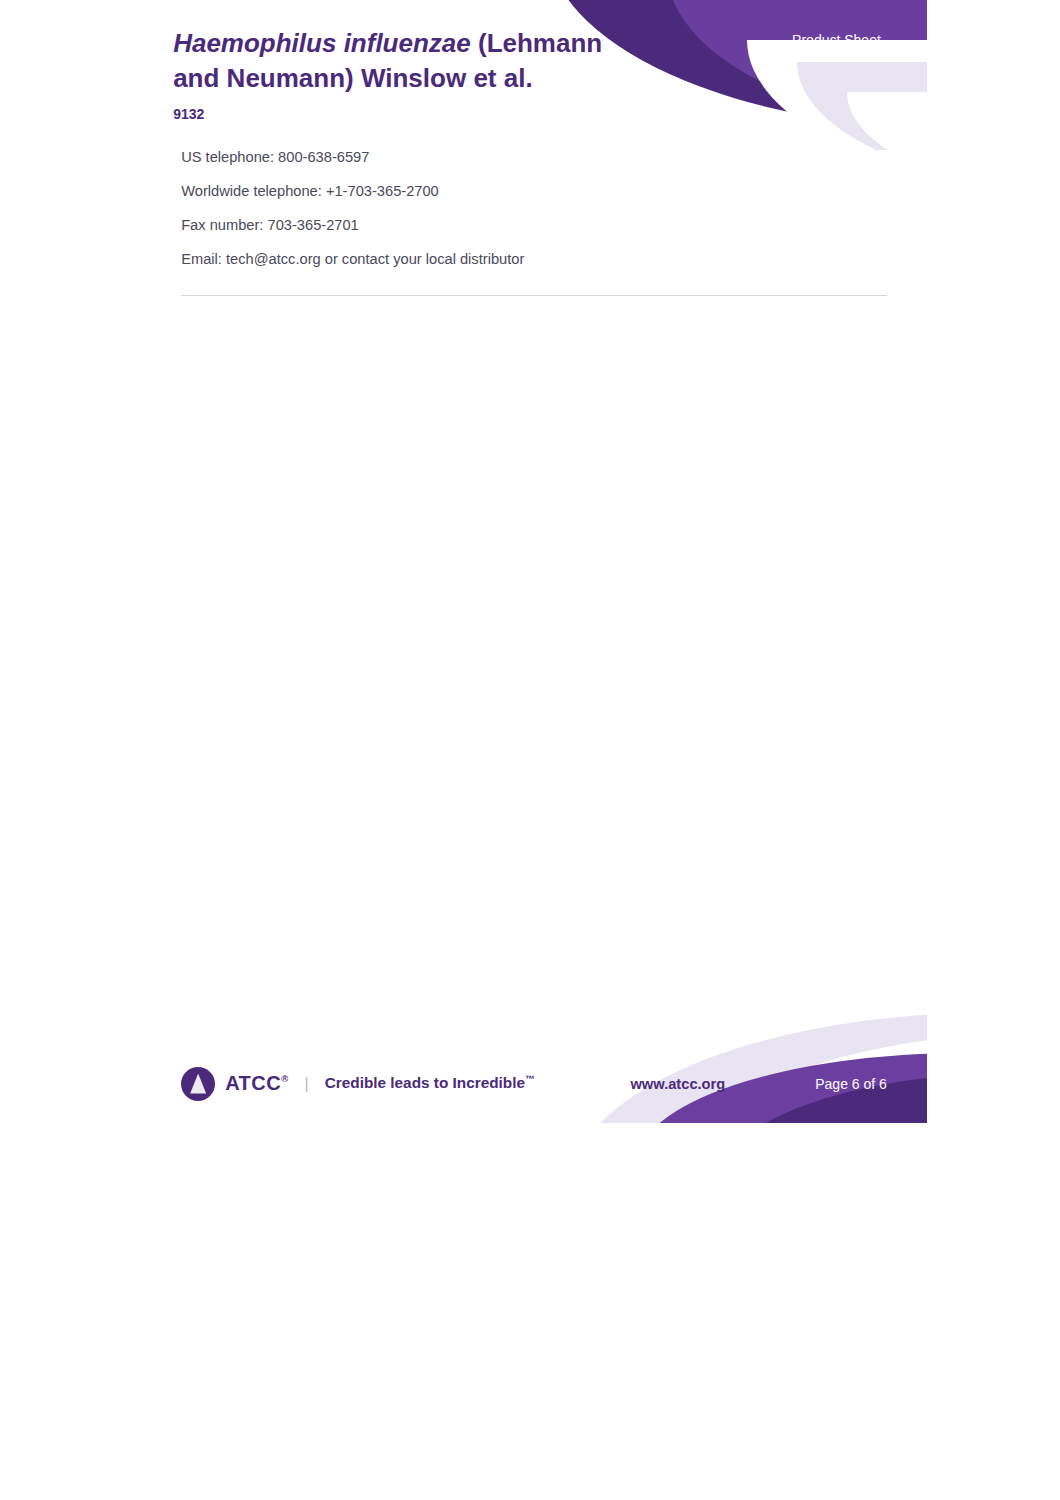Haemophilus influenzae (Lehmann and Neumann) Winslow et al.
9132
Product Sheet
US telephone: 800-638-6597
Worldwide telephone: +1-703-365-2700
Fax number: 703-365-2701
Email: tech@atcc.org or contact your local distributor
ATCC® | Credible leads to Incredible™
www.atcc.org Page 6 of 6